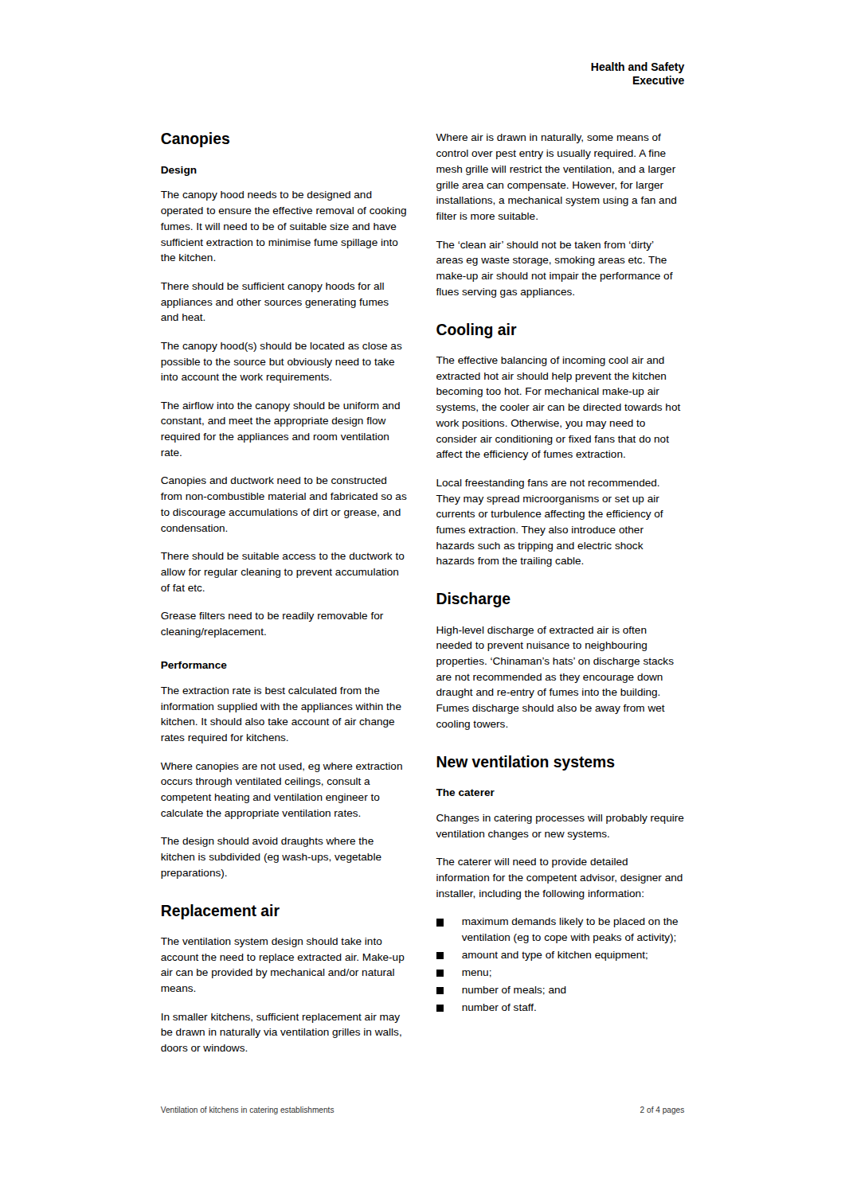Health and Safety
Executive
Canopies
Design
The canopy hood needs to be designed and operated to ensure the effective removal of cooking fumes. It will need to be of suitable size and have sufficient extraction to minimise fume spillage into the kitchen.
There should be sufficient canopy hoods for all appliances and other sources generating fumes and heat.
The canopy hood(s) should be located as close as possible to the source but obviously need to take into account the work requirements.
The airflow into the canopy should be uniform and constant, and meet the appropriate design flow required for the appliances and room ventilation rate.
Canopies and ductwork need to be constructed from non-combustible material and fabricated so as to discourage accumulations of dirt or grease, and condensation.
There should be suitable access to the ductwork to allow for regular cleaning to prevent accumulation of fat etc.
Grease filters need to be readily removable for cleaning/replacement.
Performance
The extraction rate is best calculated from the information supplied with the appliances within the kitchen. It should also take account of air change rates required for kitchens.
Where canopies are not used, eg where extraction occurs through ventilated ceilings, consult a competent heating and ventilation engineer to calculate the appropriate ventilation rates.
The design should avoid draughts where the kitchen is subdivided (eg wash-ups, vegetable preparations).
Replacement air
The ventilation system design should take into account the need to replace extracted air. Make-up air can be provided by mechanical and/or natural means.
In smaller kitchens, sufficient replacement air may be drawn in naturally via ventilation grilles in walls, doors or windows.
Where air is drawn in naturally, some means of control over pest entry is usually required. A fine mesh grille will restrict the ventilation, and a larger grille area can compensate. However, for larger installations, a mechanical system using a fan and filter is more suitable.
The ‘clean air’ should not be taken from ‘dirty’ areas eg waste storage, smoking areas etc. The make-up air should not impair the performance of flues serving gas appliances.
Cooling air
The effective balancing of incoming cool air and extracted hot air should help prevent the kitchen becoming too hot. For mechanical make-up air systems, the cooler air can be directed towards hot work positions. Otherwise, you may need to consider air conditioning or fixed fans that do not affect the efficiency of fumes extraction.
Local freestanding fans are not recommended. They may spread microorganisms or set up air currents or turbulence affecting the efficiency of fumes extraction. They also introduce other hazards such as tripping and electric shock hazards from the trailing cable.
Discharge
High-level discharge of extracted air is often needed to prevent nuisance to neighbouring properties. ‘Chinaman’s hats’ on discharge stacks are not recommended as they encourage down draught and re-entry of fumes into the building. Fumes discharge should also be away from wet cooling towers.
New ventilation systems
The caterer
Changes in catering processes will probably require ventilation changes or new systems.
The caterer will need to provide detailed information for the competent advisor, designer and installer, including the following information:
maximum demands likely to be placed on the ventilation (eg to cope with peaks of activity);
amount and type of kitchen equipment;
menu;
number of meals; and
number of staff.
Ventilation of kitchens in catering establishments 2 of 4 pages